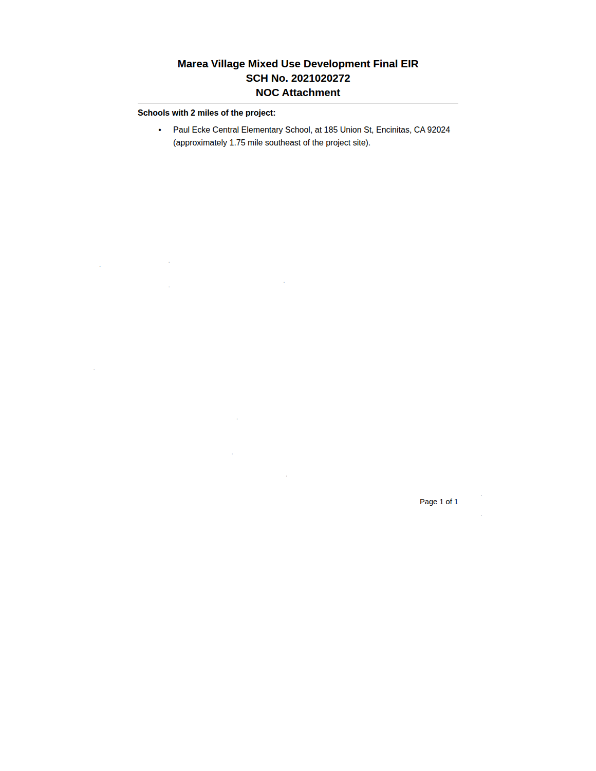Marea Village Mixed Use Development Final EIR SCH No. 2021020272 NOC Attachment
Schools with 2 miles of the project:
Paul Ecke Central Elementary School, at 185 Union St, Encinitas, CA 92024 (approximately 1.75 mile southeast of the project site).
Page 1 of 1
. . . . . . . . . .